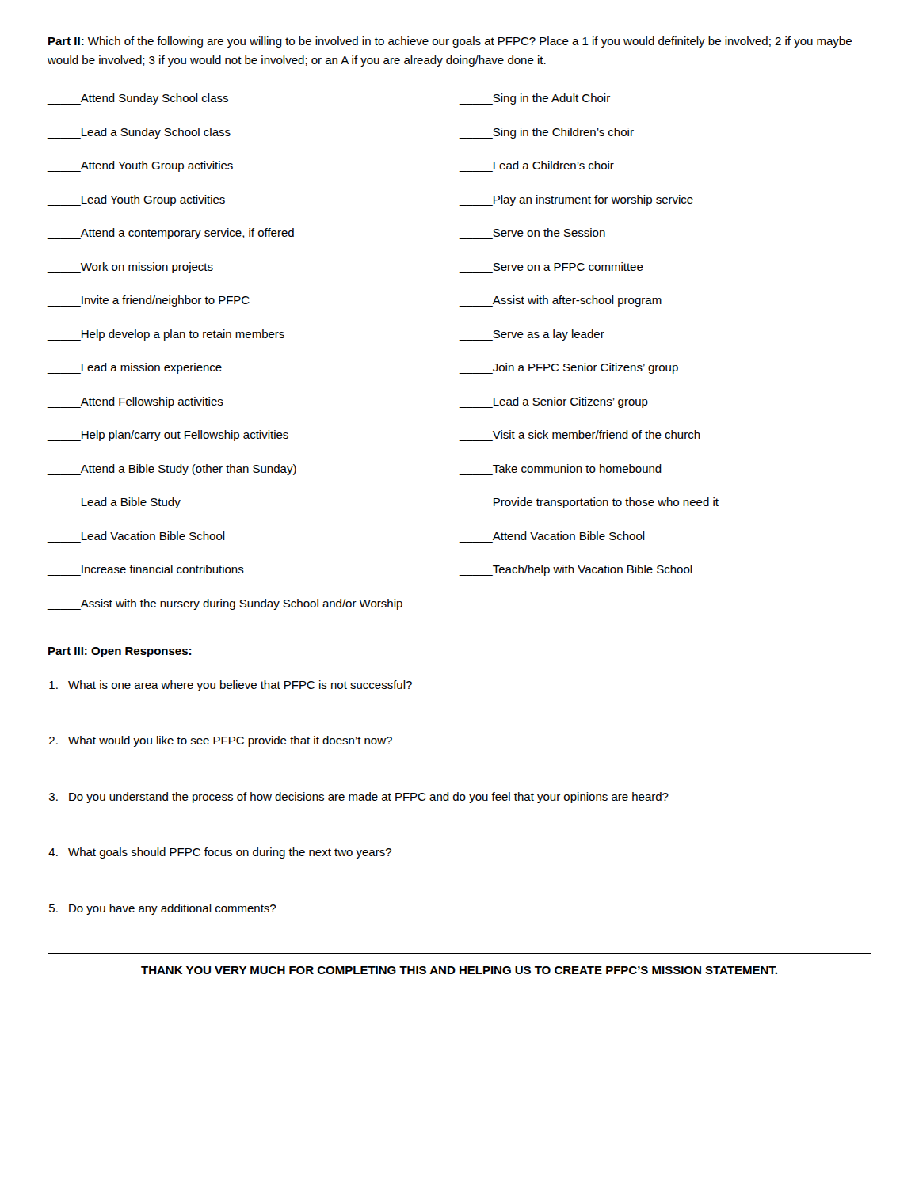Part II: Which of the following are you willing to be involved in to achieve our goals at PFPC? Place a 1 if you would definitely be involved; 2 if you maybe would be involved; 3 if you would not be involved; or an A if you are already doing/have done it.
| _____ Attend Sunday School class | _____ Sing in the Adult Choir |
| _____ Lead a Sunday School class | _____ Sing in the Children’s choir |
| _____ Attend Youth Group activities | _____ Lead a Children’s choir |
| _____ Lead Youth Group activities | _____ Play an instrument for worship service |
| _____ Attend a contemporary service, if offered | _____ Serve on the Session |
| _____ Work on mission projects | _____ Serve on a PFPC committee |
| _____ Invite a friend/neighbor to PFPC | _____ Assist with after-school program |
| _____ Help develop a plan to retain members | _____ Serve as a lay leader |
| _____ Lead a mission experience | _____ Join a PFPC Senior Citizens’ group |
| _____ Attend Fellowship activities | _____ Lead a Senior Citizens’ group |
| _____ Help plan/carry out Fellowship activities | _____ Visit a sick member/friend of the church |
| _____ Attend a Bible Study (other than Sunday) | _____ Take communion to homebound |
| _____ Lead a Bible Study | _____ Provide transportation to those who need it |
| _____ Lead Vacation Bible School | _____ Attend Vacation Bible School |
| _____ Increase financial contributions | _____ Teach/help with Vacation Bible School |
| _____ Assist with the nursery during Sunday School and/or Worship |
Part III: Open Responses:
What is one area where you believe that PFPC is not successful?
What would you like to see PFPC provide that it doesn’t now?
Do you understand the process of how decisions are made at PFPC and do you feel that your opinions are heard?
What goals should PFPC focus on during the next two years?
Do you have any additional comments?
THANK YOU VERY MUCH FOR COMPLETING THIS AND HELPING US TO CREATE PFPC’S MISSION STATEMENT.